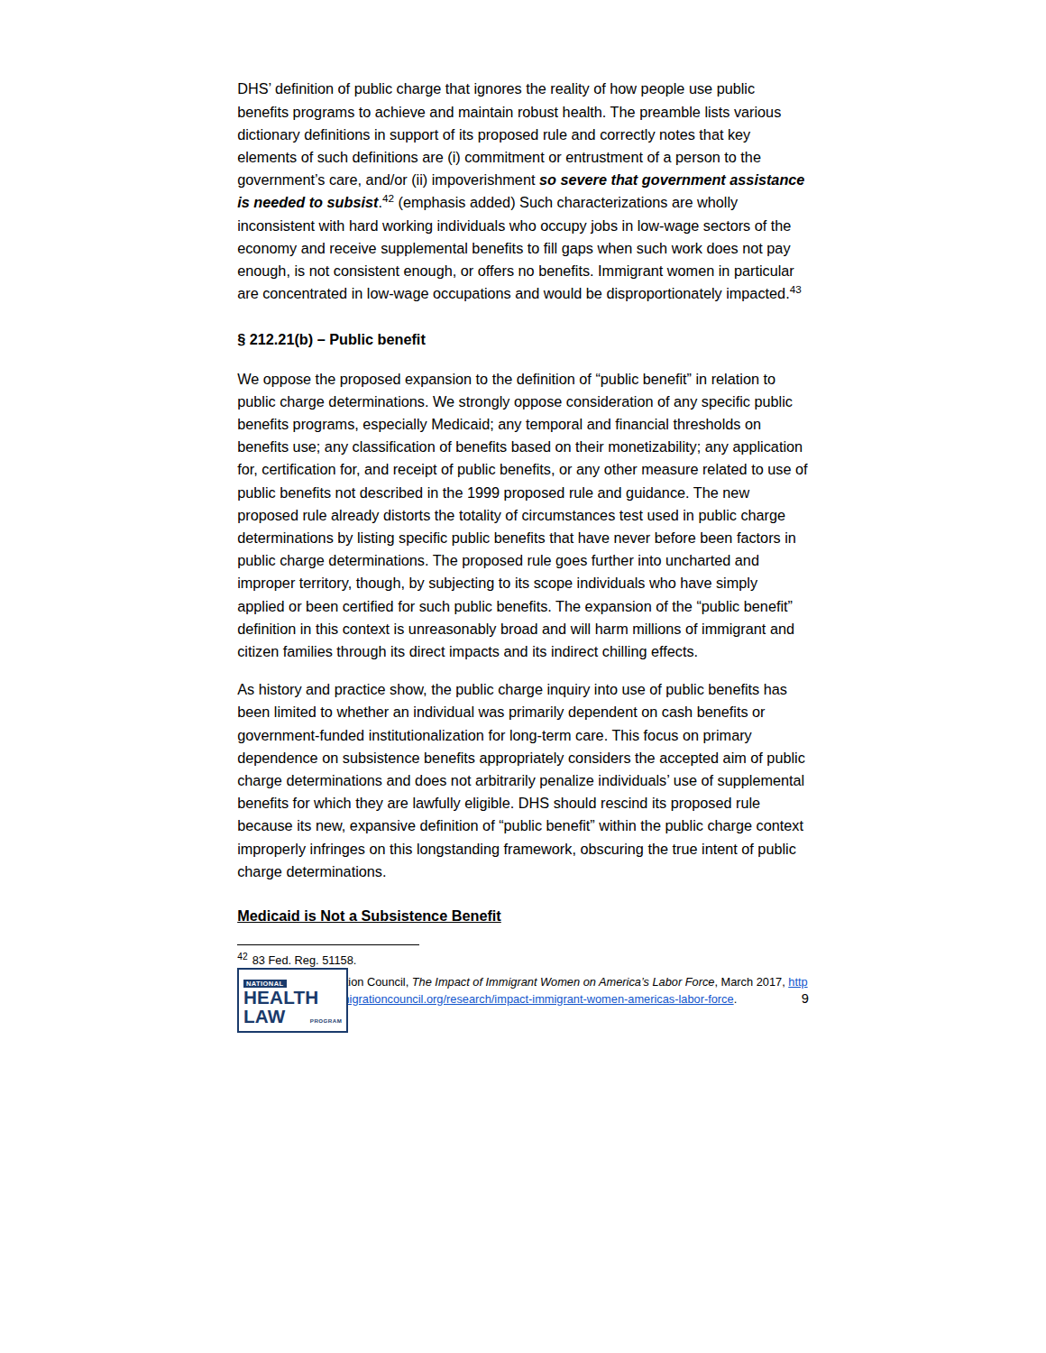DHS’ definition of public charge that ignores the reality of how people use public benefits programs to achieve and maintain robust health. The preamble lists various dictionary definitions in support of its proposed rule and correctly notes that key elements of such definitions are (i) commitment or entrustment of a person to the government’s care, and/or (ii) impoverishment so severe that government assistance is needed to subsist.42 (emphasis added) Such characterizations are wholly inconsistent with hard working individuals who occupy jobs in low-wage sectors of the economy and receive supplemental benefits to fill gaps when such work does not pay enough, is not consistent enough, or offers no benefits. Immigrant women in particular are concentrated in low-wage occupations and would be disproportionately impacted.43
§ 212.21(b) – Public benefit
We oppose the proposed expansion to the definition of “public benefit” in relation to public charge determinations. We strongly oppose consideration of any specific public benefits programs, especially Medicaid; any temporal and financial thresholds on benefits use; any classification of benefits based on their monetizability; any application for, certification for, and receipt of public benefits, or any other measure related to use of public benefits not described in the 1999 proposed rule and guidance. The new proposed rule already distorts the totality of circumstances test used in public charge determinations by listing specific public benefits that have never before been factors in public charge determinations. The proposed rule goes further into uncharted and improper territory, though, by subjecting to its scope individuals who have simply applied or been certified for such public benefits. The expansion of the “public benefit” definition in this context is unreasonably broad and will harm millions of immigrant and citizen families through its direct impacts and its indirect chilling effects.
As history and practice show, the public charge inquiry into use of public benefits has been limited to whether an individual was primarily dependent on cash benefits or government-funded institutionalization for long-term care. This focus on primary dependence on subsistence benefits appropriately considers the accepted aim of public charge determinations and does not arbitrarily penalize individuals’ use of supplemental benefits for which they are lawfully eligible. DHS should rescind its proposed rule because its new, expansive definition of “public benefit” within the public charge context improperly infringes on this longstanding framework, obscuring the true intent of public charge determinations.
Medicaid is Not a Subsistence Benefit
42 83 Fed. Reg. 51158.
43 American Immigration Council, The Impact of Immigrant Women on America’s Labor Force, March 2017, https://www.americanimmigrationcouncil.org/research/impact-immigrant-women-americas-labor-force.
NATIONAL HEALTH
LAW PROGRAM
9